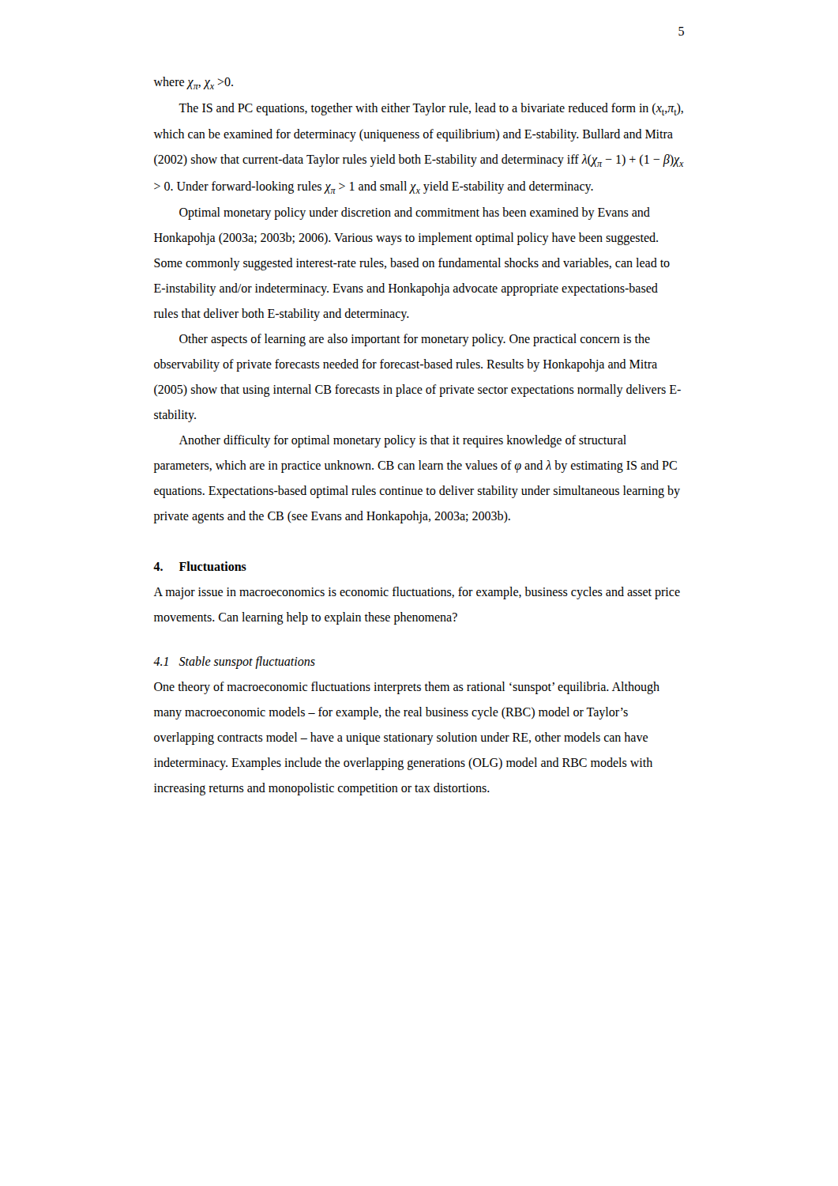5
where χπ, χx >0.
The IS and PC equations, together with either Taylor rule, lead to a bivariate reduced form in (xt,πt), which can be examined for determinacy (uniqueness of equilibrium) and E-stability. Bullard and Mitra (2002) show that current-data Taylor rules yield both E-stability and determinacy iff λ(χπ − 1) + (1 − β)χx > 0. Under forward-looking rules χπ > 1 and small χx yield E-stability and determinacy.
Optimal monetary policy under discretion and commitment has been examined by Evans and Honkapohja (2003a; 2003b; 2006). Various ways to implement optimal policy have been suggested. Some commonly suggested interest-rate rules, based on fundamental shocks and variables, can lead to E-instability and/or indeterminacy. Evans and Honkapohja advocate appropriate expectations-based rules that deliver both E-stability and determinacy.
Other aspects of learning are also important for monetary policy. One practical concern is the observability of private forecasts needed for forecast-based rules. Results by Honkapohja and Mitra (2005) show that using internal CB forecasts in place of private sector expectations normally delivers E-stability.
Another difficulty for optimal monetary policy is that it requires knowledge of structural parameters, which are in practice unknown. CB can learn the values of φ and λ by estimating IS and PC equations. Expectations-based optimal rules continue to deliver stability under simultaneous learning by private agents and the CB (see Evans and Honkapohja, 2003a; 2003b).
4. Fluctuations
A major issue in macroeconomics is economic fluctuations, for example, business cycles and asset price movements. Can learning help to explain these phenomena?
4.1 Stable sunspot fluctuations
One theory of macroeconomic fluctuations interprets them as rational ‘sunspot’ equilibria. Although many macroeconomic models – for example, the real business cycle (RBC) model or Taylor’s overlapping contracts model – have a unique stationary solution under RE, other models can have indeterminacy. Examples include the overlapping generations (OLG) model and RBC models with increasing returns and monopolistic competition or tax distortions.